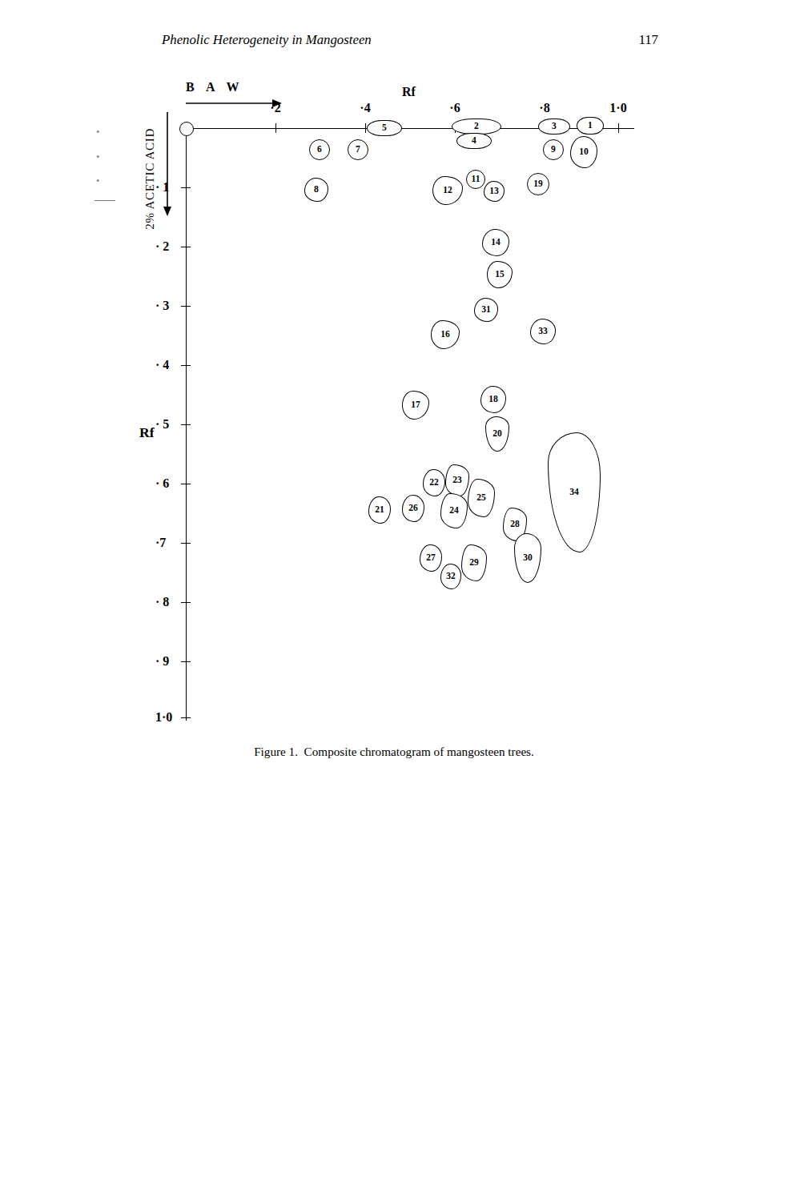Phenolic Heterogeneity in Mangosteen
117
•
•
•
B A W
Rf
2% ACETIC ACID
Rf
·2
·4
·6
·8
1·0
· 1
· 2
· 3
· 4
· 5
· 6
·7
· 8
· 9
1·0
5
2
4
3
1
6
7
9
10
8
12
11
13
19
14
15
31
16
33
17
18
20
22
23
21
26
24
25
28
34
27
32
29
30
Figure 1. Composite chromatogram of mangosteen trees.